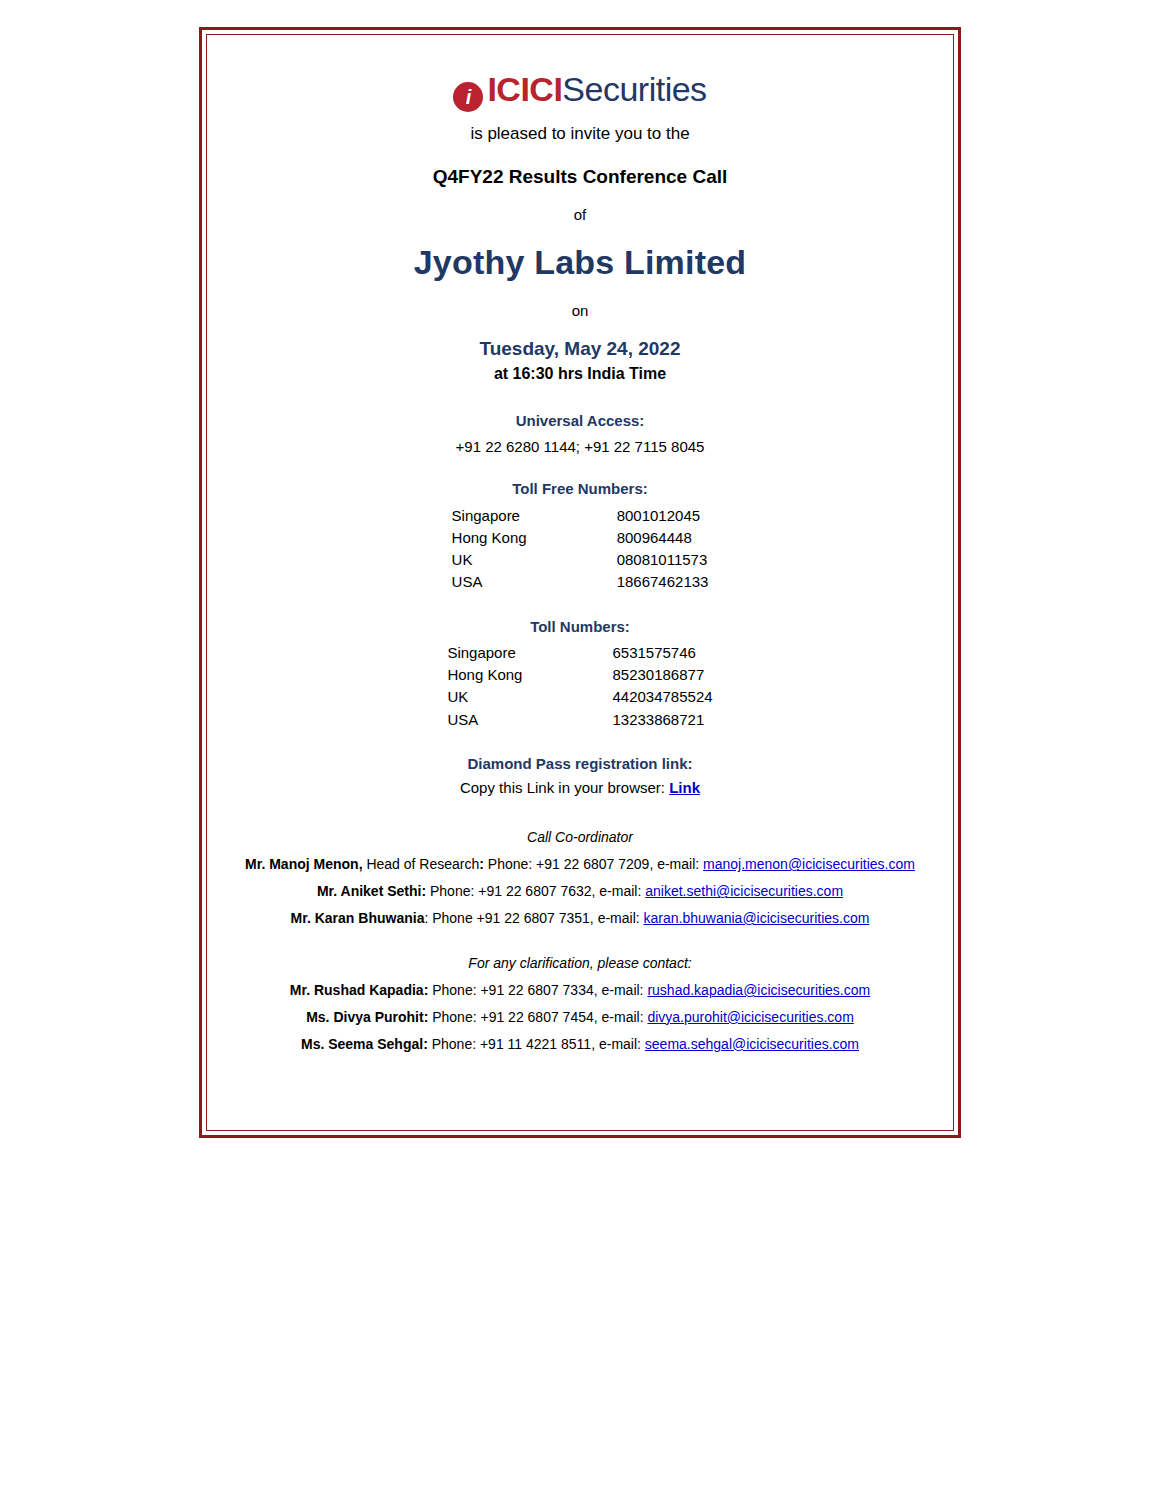iICICI Securities
is pleased to invite you to the
Q4FY22 Results Conference Call
of
Jyothy Labs Limited
on
Tuesday, May 24, 2022
at 16:30 hrs India Time
Universal Access:
+91 22 6280 1144; +91 22 7115 8045
Toll Free Numbers:
| Singapore | 8001012045 |
| Hong Kong | 800964448 |
| UK | 08081011573 |
| USA | 18667462133 |
Toll Numbers:
| Singapore | 6531575746 |
| Hong Kong | 85230186877 |
| UK | 442034785524 |
| USA | 13233868721 |
Diamond Pass registration link:
Copy this Link in your browser: Link
Call Co-ordinator
Mr. Manoj Menon, Head of Research: Phone: +91 22 6807 7209, e-mail: manoj.menon@icicisecurities.com
Mr. Aniket Sethi: Phone: +91 22 6807 7632, e-mail: aniket.sethi@icicisecurities.com
Mr. Karan Bhuwania: Phone +91 22 6807 7351, e-mail: karan.bhuwania@icicisecurities.com
For any clarification, please contact:
Mr. Rushad Kapadia: Phone: +91 22 6807 7334, e-mail: rushad.kapadia@icicisecurities.com
Ms. Divya Purohit: Phone: +91 22 6807 7454, e-mail: divya.purohit@icicisecurities.com
Ms. Seema Sehgal: Phone: +91 11 4221 8511, e-mail: seema.sehgal@icicisecurities.com